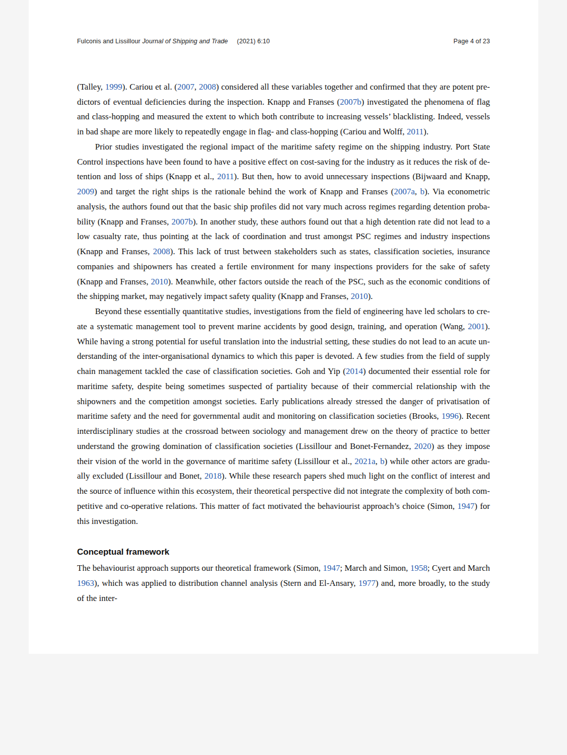Fulconis and Lissillour Journal of Shipping and Trade (2021) 6:10 Page 4 of 23
(Talley, 1999). Cariou et al. (2007, 2008) considered all these variables together and confirmed that they are potent predictors of eventual deficiencies during the inspection. Knapp and Franses (2007b) investigated the phenomena of flag and class-hopping and measured the extent to which both contribute to increasing vessels’ blacklisting. Indeed, vessels in bad shape are more likely to repeatedly engage in flag- and class-hopping (Cariou and Wolff, 2011).
Prior studies investigated the regional impact of the maritime safety regime on the shipping industry. Port State Control inspections have been found to have a positive effect on cost-saving for the industry as it reduces the risk of detention and loss of ships (Knapp et al., 2011). But then, how to avoid unnecessary inspections (Bijwaard and Knapp, 2009) and target the right ships is the rationale behind the work of Knapp and Franses (2007a, b). Via econometric analysis, the authors found out that the basic ship profiles did not vary much across regimes regarding detention probability (Knapp and Franses, 2007b). In another study, these authors found out that a high detention rate did not lead to a low casualty rate, thus pointing at the lack of coordination and trust amongst PSC regimes and industry inspections (Knapp and Franses, 2008). This lack of trust between stakeholders such as states, classification societies, insurance companies and shipowners has created a fertile environment for many inspections providers for the sake of safety (Knapp and Franses, 2010). Meanwhile, other factors outside the reach of the PSC, such as the economic conditions of the shipping market, may negatively impact safety quality (Knapp and Franses, 2010).
Beyond these essentially quantitative studies, investigations from the field of engineering have led scholars to create a systematic management tool to prevent marine accidents by good design, training, and operation (Wang, 2001). While having a strong potential for useful translation into the industrial setting, these studies do not lead to an acute understanding of the inter-organisational dynamics to which this paper is devoted. A few studies from the field of supply chain management tackled the case of classification societies. Goh and Yip (2014) documented their essential role for maritime safety, despite being sometimes suspected of partiality because of their commercial relationship with the shipowners and the competition amongst societies. Early publications already stressed the danger of privatisation of maritime safety and the need for governmental audit and monitoring on classification societies (Brooks, 1996). Recent interdisciplinary studies at the crossroad between sociology and management drew on the theory of practice to better understand the growing domination of classification societies (Lissillour and Bonet-Fernandez, 2020) as they impose their vision of the world in the governance of maritime safety (Lissillour et al., 2021a, b) while other actors are gradually excluded (Lissillour and Bonet, 2018). While these research papers shed much light on the conflict of interest and the source of influence within this ecosystem, their theoretical perspective did not integrate the complexity of both competitive and co-operative relations. This matter of fact motivated the behaviourist approach’s choice (Simon, 1947) for this investigation.
Conceptual framework
The behaviourist approach supports our theoretical framework (Simon, 1947; March and Simon, 1958; Cyert and March 1963), which was applied to distribution channel analysis (Stern and El-Ansary, 1977) and, more broadly, to the study of the inter-